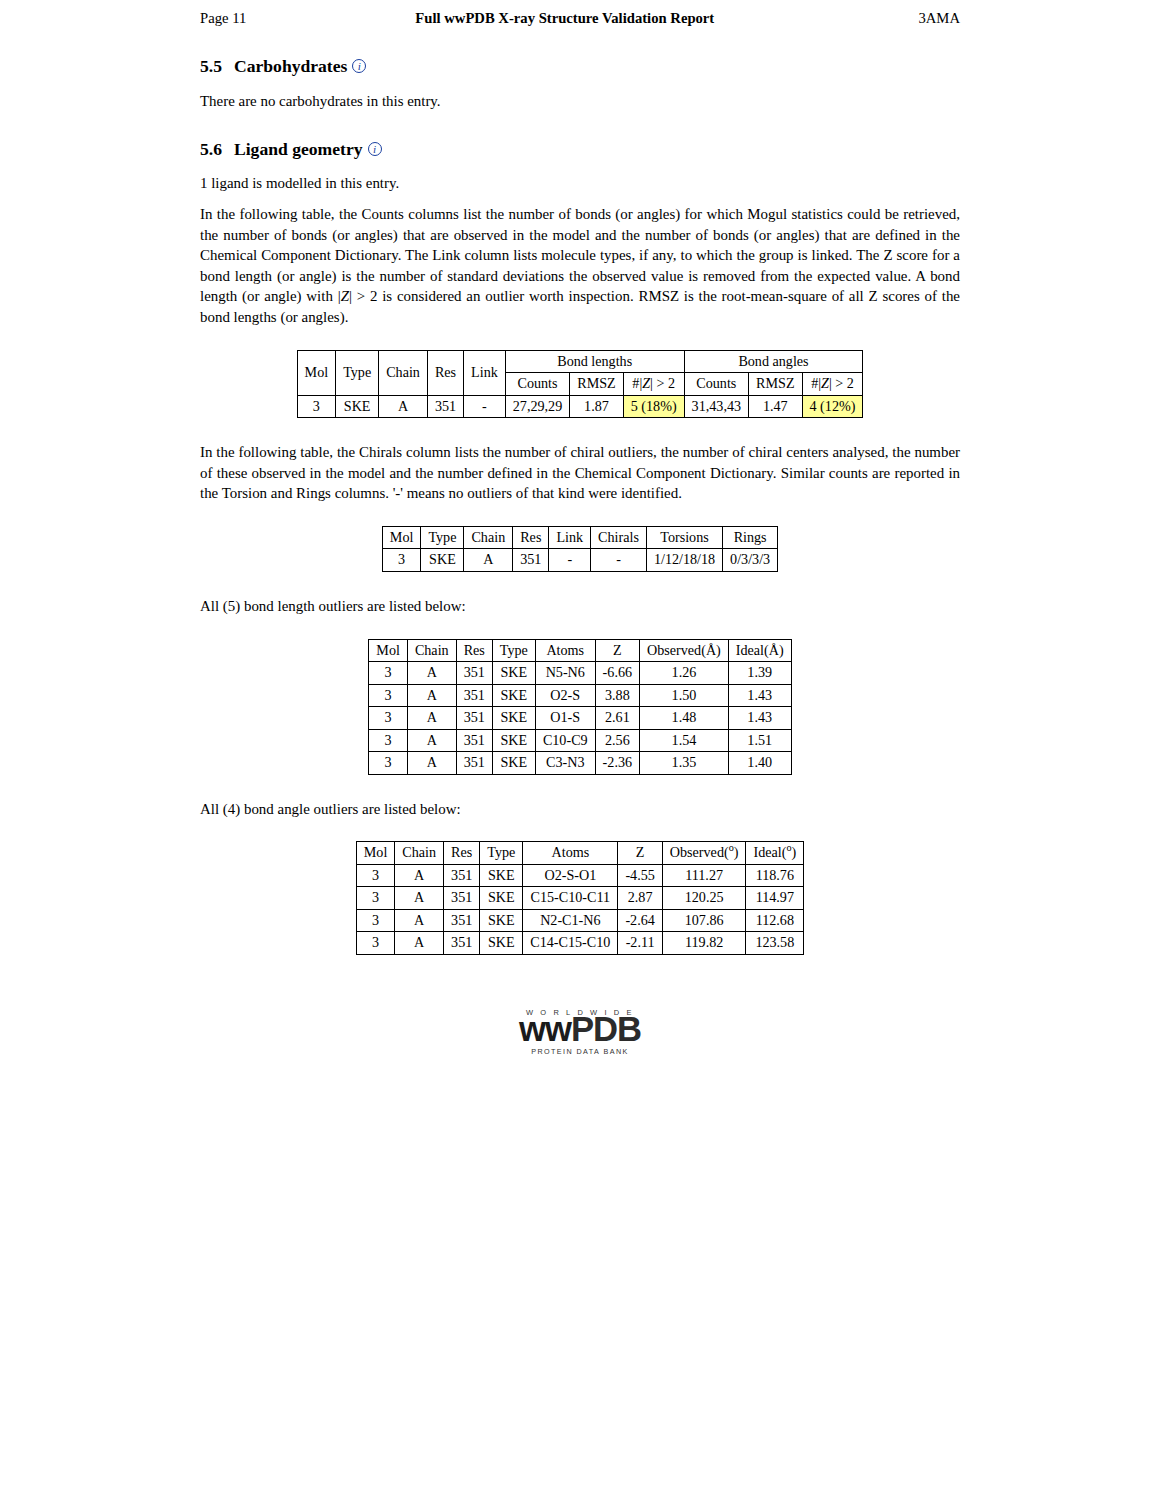Page 11
Full wwPDB X-ray Structure Validation Report
3AMA
5.5 Carbohydratesi
There are no carbohydrates in this entry.
5.6 Ligand geometryi
1 ligand is modelled in this entry.
In the following table, the Counts columns list the number of bonds (or angles) for which Mogul statistics could be retrieved, the number of bonds (or angles) that are observed in the model and the number of bonds (or angles) that are defined in the Chemical Component Dictionary. The Link column lists molecule types, if any, to which the group is linked. The Z score for a bond length (or angle) is the number of standard deviations the observed value is removed from the expected value. A bond length (or angle) with |Z| > 2 is considered an outlier worth inspection. RMSZ is the root-mean-square of all Z scores of the bond lengths (or angles).
| Mol | Type | Chain | Res | Link | Bond lengths | Bond angles |
| --- | --- | --- | --- | --- | --- | --- |
| Counts | RMSZ | #/ Z / > 2 | Counts | RMSZ | #/ Z / > 2 |
| 3 | SKE | A | 351 | - | 27,29,29 | 1.87 | 5 (18%) | 31,43,43 | 1.47 | 4 (12%) |
In the following table, the Chirals column lists the number of chiral outliers, the number of chiral centers analysed, the number of these observed in the model and the number defined in the Chemical Component Dictionary. Similar counts are reported in the Torsion and Rings columns. '-' means no outliers of that kind were identified.
| Mol | Type | Chain | Res | Link | Chirals | Torsions | Rings |
| --- | --- | --- | --- | --- | --- | --- | --- |
| 3 | SKE | A | 351 | - | - | 1/12/18/18 | 0/3/3/3 |
All (5) bond length outliers are listed below:
| Mol | Chain | Res | Type | Atoms | Z | Observed(Å) | Ideal(Å) |
| --- | --- | --- | --- | --- | --- | --- | --- |
| 3 | A | 351 | SKE | N5-N6 | -6.66 | 1.26 | 1.39 |
| 3 | A | 351 | SKE | O2-S | 3.88 | 1.50 | 1.43 |
| 3 | A | 351 | SKE | O1-S | 2.61 | 1.48 | 1.43 |
| 3 | A | 351 | SKE | C10-C9 | 2.56 | 1.54 | 1.51 |
| 3 | A | 351 | SKE | C3-N3 | -2.36 | 1.35 | 1.40 |
All (4) bond angle outliers are listed below:
| Mol | Chain | Res | Type | Atoms | Z | Observed( o ) | Ideal( o ) |
| --- | --- | --- | --- | --- | --- | --- | --- |
| 3 | A | 351 | SKE | O2-S-O1 | -4.55 | 111.27 | 118.76 |
| 3 | A | 351 | SKE | C15-C10-C11 | 2.87 | 120.25 | 114.97 |
| 3 | A | 351 | SKE | N2-C1-N6 | -2.64 | 107.86 | 112.68 |
| 3 | A | 351 | SKE | C14-C15-C10 | -2.11 | 119.82 | 123.58 |
W O R L D W I D E ww PDB PROTEIN DATA BANK